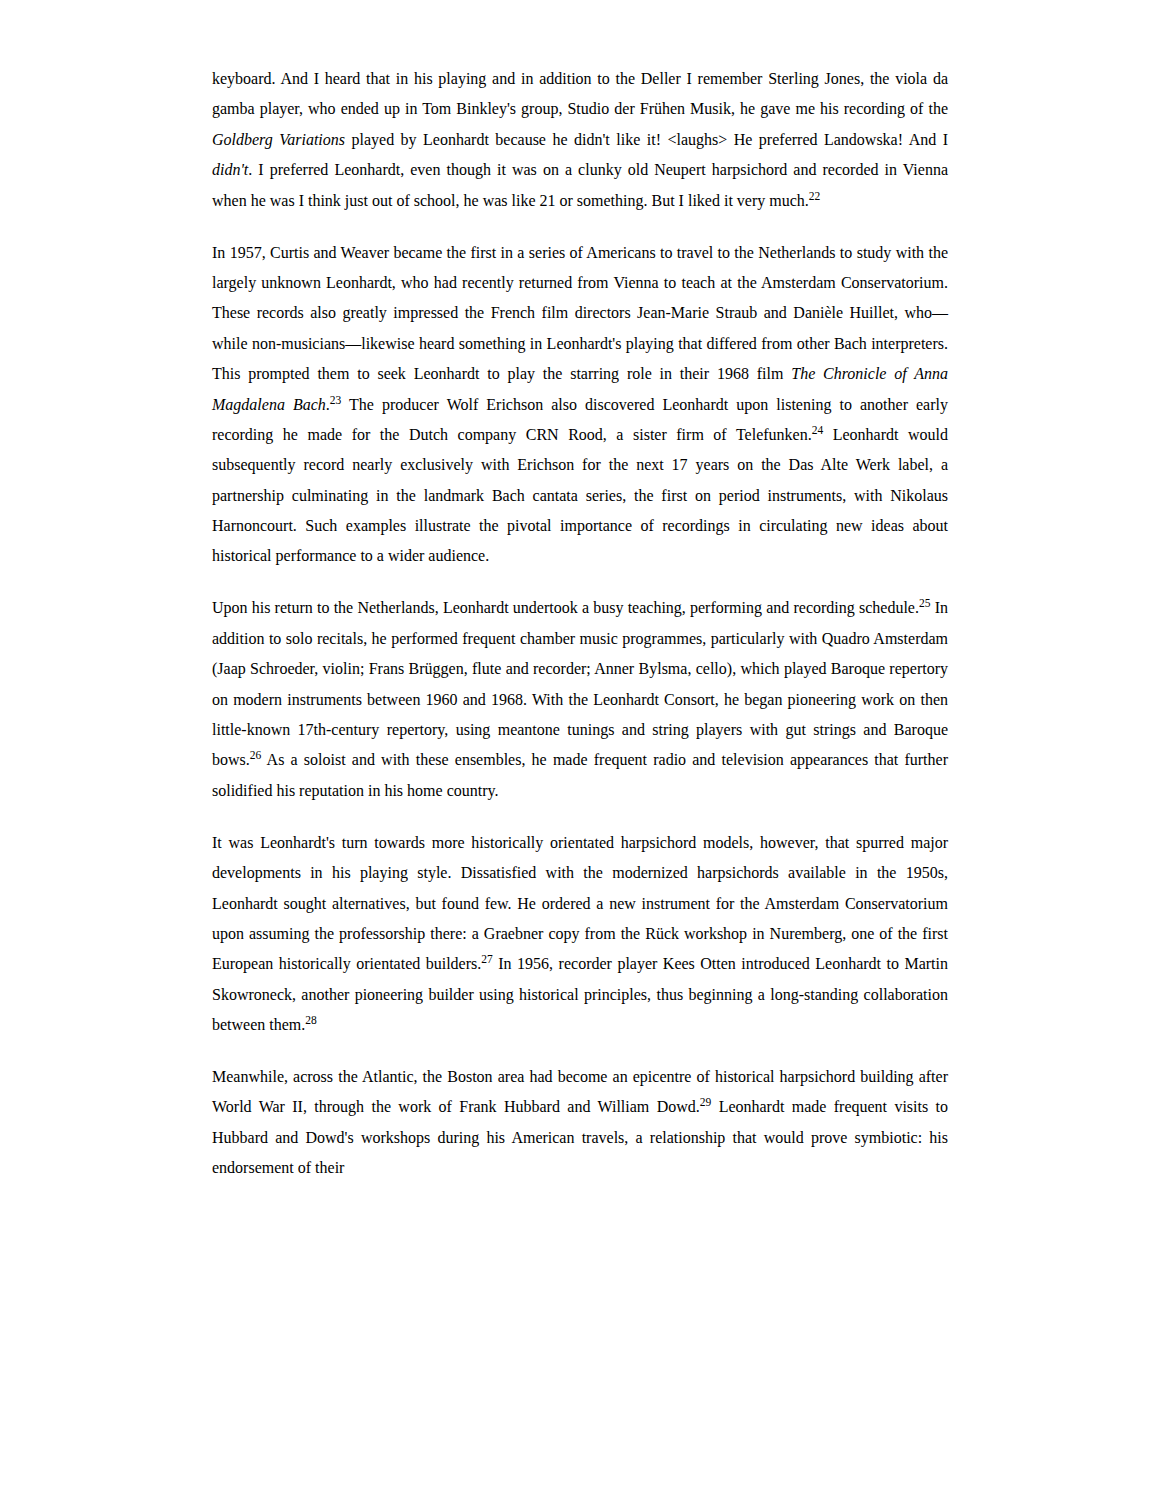keyboard. And I heard that in his playing and in addition to the Deller I remember Sterling Jones, the viola da gamba player, who ended up in Tom Binkley's group, Studio der Frühen Musik, he gave me his recording of the Goldberg Variations played by Leonhardt because he didn't like it! <laughs> He preferred Landowska! And I didn't. I preferred Leonhardt, even though it was on a clunky old Neupert harpsichord and recorded in Vienna when he was I think just out of school, he was like 21 or something. But I liked it very much.22
In 1957, Curtis and Weaver became the first in a series of Americans to travel to the Netherlands to study with the largely unknown Leonhardt, who had recently returned from Vienna to teach at the Amsterdam Conservatorium. These records also greatly impressed the French film directors Jean-Marie Straub and Danièle Huillet, who—while non-musicians—likewise heard something in Leonhardt's playing that differed from other Bach interpreters. This prompted them to seek Leonhardt to play the starring role in their 1968 film The Chronicle of Anna Magdalena Bach.23 The producer Wolf Erichson also discovered Leonhardt upon listening to another early recording he made for the Dutch company CRN Rood, a sister firm of Telefunken.24 Leonhardt would subsequently record nearly exclusively with Erichson for the next 17 years on the Das Alte Werk label, a partnership culminating in the landmark Bach cantata series, the first on period instruments, with Nikolaus Harnoncourt. Such examples illustrate the pivotal importance of recordings in circulating new ideas about historical performance to a wider audience.
Upon his return to the Netherlands, Leonhardt undertook a busy teaching, performing and recording schedule.25 In addition to solo recitals, he performed frequent chamber music programmes, particularly with Quadro Amsterdam (Jaap Schroeder, violin; Frans Brüggen, flute and recorder; Anner Bylsma, cello), which played Baroque repertory on modern instruments between 1960 and 1968. With the Leonhardt Consort, he began pioneering work on then little-known 17th-century repertory, using meantone tunings and string players with gut strings and Baroque bows.26 As a soloist and with these ensembles, he made frequent radio and television appearances that further solidified his reputation in his home country.
It was Leonhardt's turn towards more historically orientated harpsichord models, however, that spurred major developments in his playing style. Dissatisfied with the modernized harpsichords available in the 1950s, Leonhardt sought alternatives, but found few. He ordered a new instrument for the Amsterdam Conservatorium upon assuming the professorship there: a Graebner copy from the Rück workshop in Nuremberg, one of the first European historically orientated builders.27 In 1956, recorder player Kees Otten introduced Leonhardt to Martin Skowroneck, another pioneering builder using historical principles, thus beginning a long-standing collaboration between them.28
Meanwhile, across the Atlantic, the Boston area had become an epicentre of historical harpsichord building after World War II, through the work of Frank Hubbard and William Dowd.29 Leonhardt made frequent visits to Hubbard and Dowd's workshops during his American travels, a relationship that would prove symbiotic: his endorsement of their